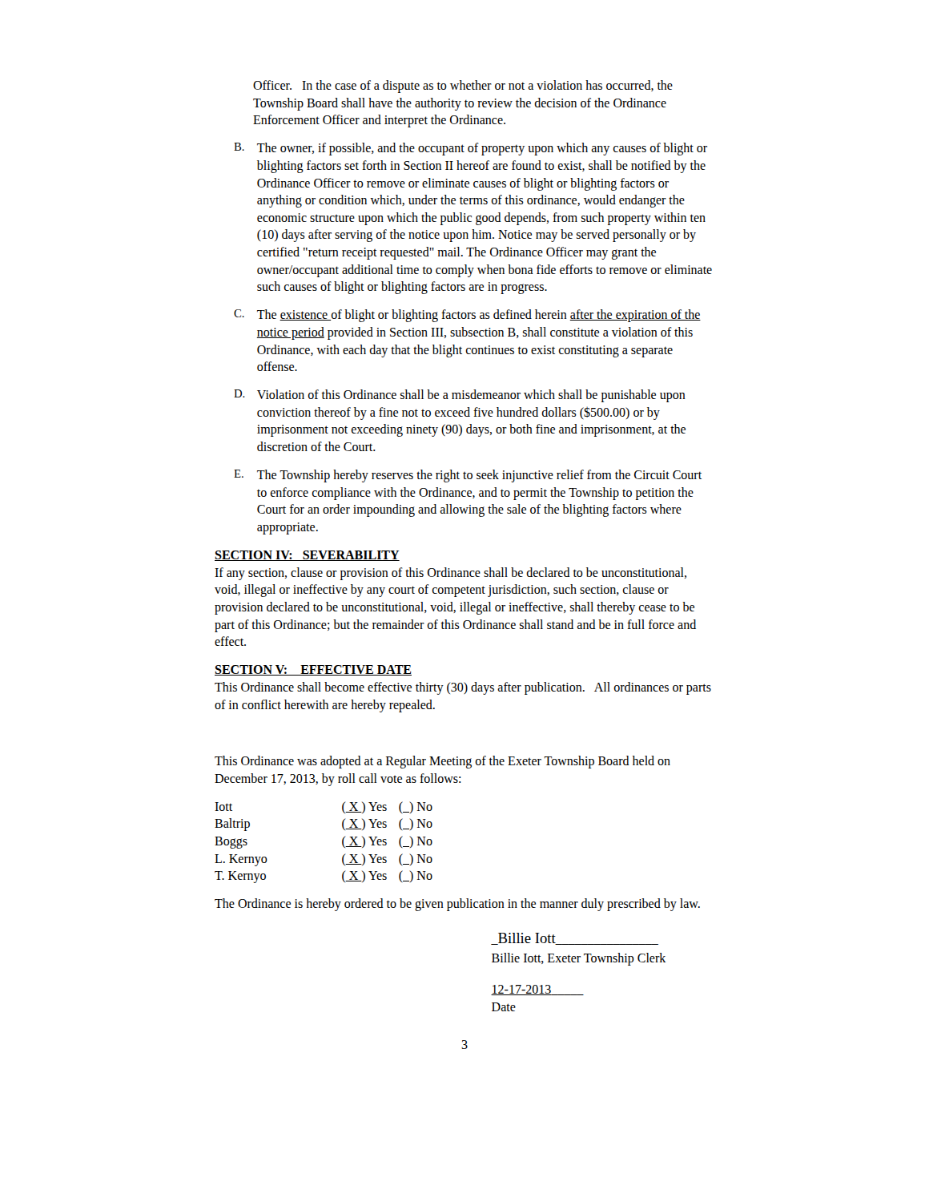Officer. In the case of a dispute as to whether or not a violation has occurred, the Township Board shall have the authority to review the decision of the Ordinance Enforcement Officer and interpret the Ordinance.
B.
The owner, if possible, and the occupant of property upon which any causes of blight or blighting factors set forth in Section II hereof are found to exist, shall be notified by the Ordinance Officer to remove or eliminate causes of blight or blighting factors or anything or condition which, under the terms of this ordinance, would endanger the economic structure upon which the public good depends, from such property within ten (10) days after serving of the notice upon him. Notice may be served personally or by certified "return receipt requested" mail. The Ordinance Officer may grant the owner/occupant additional time to comply when bona fide efforts to remove or eliminate such causes of blight or blighting factors are in progress.
C.
The existence of blight or blighting factors as defined herein after the expiration of the notice period provided in Section III, subsection B, shall constitute a violation of this Ordinance, with each day that the blight continues to exist constituting a separate offense.
D.
Violation of this Ordinance shall be a misdemeanor which shall be punishable upon conviction thereof by a fine not to exceed five hundred dollars ($500.00) or by imprisonment not exceeding ninety (90) days, or both fine and imprisonment, at the discretion of the Court.
E.
The Township hereby reserves the right to seek injunctive relief from the Circuit Court to enforce compliance with the Ordinance, and to permit the Township to petition the Court for an order impounding and allowing the sale of the blighting factors where appropriate.
SECTION IV: SEVERABILITY
If any section, clause or provision of this Ordinance shall be declared to be unconstitutional, void, illegal or ineffective by any court of competent jurisdiction, such section, clause or provision declared to be unconstitutional, void, illegal or ineffective, shall thereby cease to be part of this Ordinance; but the remainder of this Ordinance shall stand and be in full force and effect.
SECTION V: EFFECTIVE DATE
This Ordinance shall become effective thirty (30) days after publication. All ordinances or parts of in conflict herewith are hereby repealed.
This Ordinance was adopted at a Regular Meeting of the Exeter Township Board held on December 17, 2013, by roll call vote as follows:
| Iott | ( X ) Yes | ( ) No |
| Baltrip | ( X ) Yes | ( ) No |
| Boggs | ( X ) Yes | ( ) No |
| L. Kernyo | ( X ) Yes | ( ) No |
| T. Kernyo | ( X ) Yes | ( ) No |
The Ordinance is hereby ordered to be given publication in the manner duly prescribed by law.
_Billie Iott________________
Billie Iott, Exeter Township Clerk
12-17-2013_____
Date
3